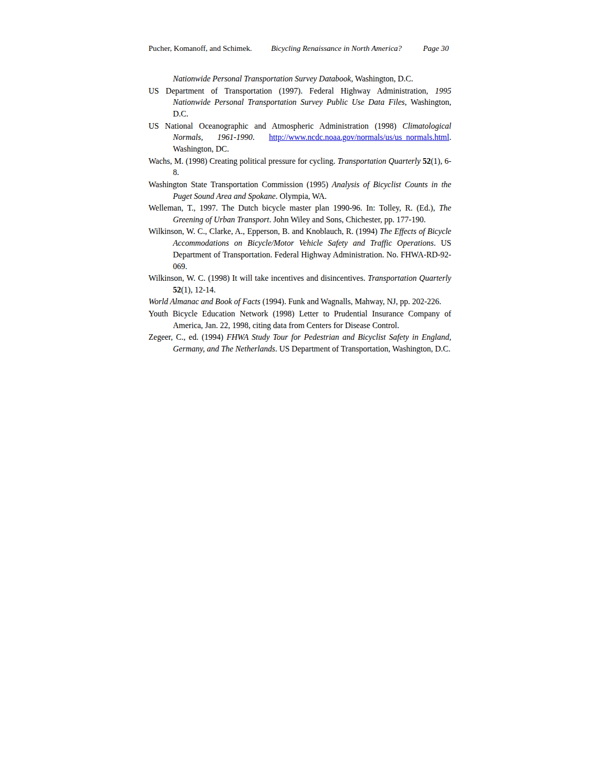Pucher, Komanoff, and Schimek. Bicycling Renaissance in North America?
Page 30
Nationwide Personal Transportation Survey Databook, Washington, D.C.
US Department of Transportation (1997). Federal Highway Administration, 1995 Nationwide Personal Transportation Survey Public Use Data Files, Washington, D.C.
US National Oceanographic and Atmospheric Administration (1998) Climatological Normals, 1961-1990. http://www.ncdc.noaa.gov/normals/us/us_normals.html. Washington, DC.
Wachs, M. (1998) Creating political pressure for cycling. Transportation Quarterly 52(1), 6-8.
Washington State Transportation Commission (1995) Analysis of Bicyclist Counts in the Puget Sound Area and Spokane. Olympia, WA.
Welleman, T., 1997. The Dutch bicycle master plan 1990-96. In: Tolley, R. (Ed.), The Greening of Urban Transport. John Wiley and Sons, Chichester, pp. 177-190.
Wilkinson, W. C., Clarke, A., Epperson, B. and Knoblauch, R. (1994) The Effects of Bicycle Accommodations on Bicycle/Motor Vehicle Safety and Traffic Operations. US Department of Transportation. Federal Highway Administration. No. FHWA-RD-92-069.
Wilkinson, W. C. (1998) It will take incentives and disincentives. Transportation Quarterly 52(1), 12-14.
World Almanac and Book of Facts (1994). Funk and Wagnalls, Mahway, NJ, pp. 202-226.
Youth Bicycle Education Network (1998) Letter to Prudential Insurance Company of America, Jan. 22, 1998, citing data from Centers for Disease Control.
Zegeer, C., ed. (1994) FHWA Study Tour for Pedestrian and Bicyclist Safety in England, Germany, and The Netherlands. US Department of Transportation, Washington, D.C.